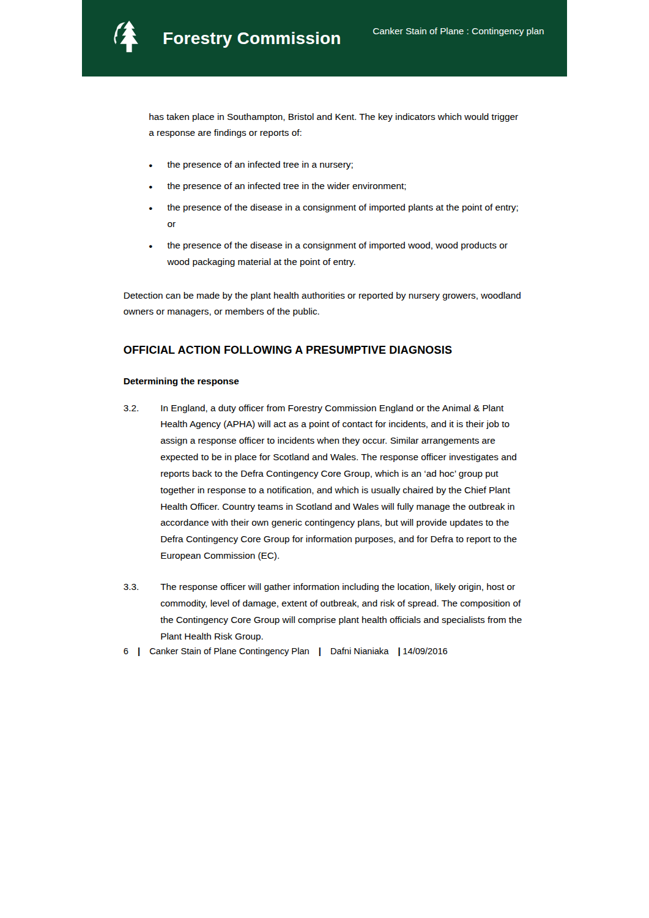Forestry Commission
Canker Stain of Plane : Contingency plan
has taken place in Southampton, Bristol and Kent. The key indicators which would trigger a response are findings or reports of:
the presence of an infected tree in a nursery;
the presence of an infected tree in the wider environment;
the presence of the disease in a consignment of imported plants at the point of entry; or
the presence of the disease in a consignment of imported wood, wood products or wood packaging material at the point of entry.
Detection can be made by the plant health authorities or reported by nursery growers, woodland owners or managers, or members of the public.
OFFICIAL ACTION FOLLOWING A PRESUMPTIVE DIAGNOSIS
Determining the response
3.2.
In England, a duty officer from Forestry Commission England or the Animal & Plant Health Agency (APHA) will act as a point of contact for incidents, and it is their job to assign a response officer to incidents when they occur. Similar arrangements are expected to be in place for Scotland and Wales. The response officer investigates and reports back to the Defra Contingency Core Group, which is an ‘ad hoc’ group put together in response to a notification, and which is usually chaired by the Chief Plant Health Officer. Country teams in Scotland and Wales will fully manage the outbreak in accordance with their own generic contingency plans, but will provide updates to the Defra Contingency Core Group for information purposes, and for Defra to report to the European Commission (EC).
3.3.
The response officer will gather information including the location, likely origin, host or commodity, level of damage, extent of outbreak, and risk of spread. The composition of the Contingency Core Group will comprise plant health officials and specialists from the Plant Health Risk Group.
6 | Canker Stain of Plane Contingency Plan | Dafni Nianiaka |14/09/2016